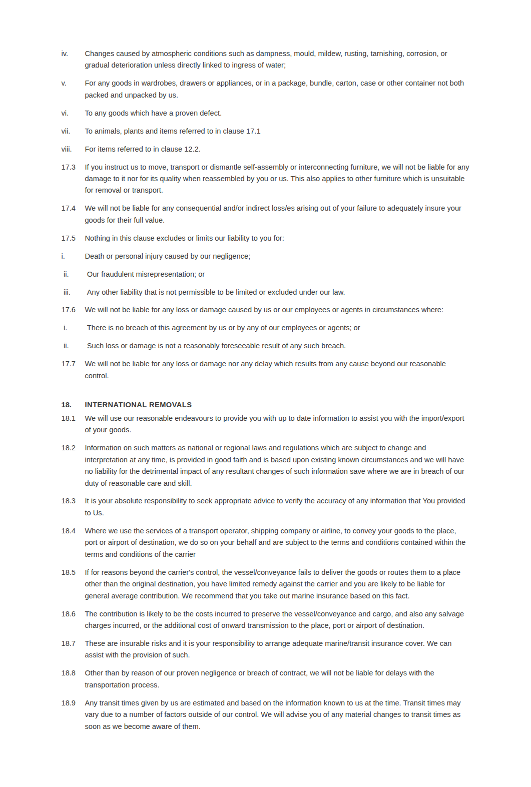iv. Changes caused by atmospheric conditions such as dampness, mould, mildew, rusting, tarnishing, corrosion, or gradual deterioration unless directly linked to ingress of water;
v. For any goods in wardrobes, drawers or appliances, or in a package, bundle, carton, case or other container not both packed and unpacked by us.
vi. To any goods which have a proven defect.
vii. To animals, plants and items referred to in clause 17.1
viii. For items referred to in clause 12.2.
17.3 If you instruct us to move, transport or dismantle self-assembly or interconnecting furniture, we will not be liable for any damage to it nor for its quality when reassembled by you or us. This also applies to other furniture which is unsuitable for removal or transport.
17.4 We will not be liable for any consequential and/or indirect loss/es arising out of your failure to adequately insure your goods for their full value.
17.5 Nothing in this clause excludes or limits our liability to you for:
i. Death or personal injury caused by our negligence;
ii. Our fraudulent misrepresentation; or
iii. Any other liability that is not permissible to be limited or excluded under our law.
17.6 We will not be liable for any loss or damage caused by us or our employees or agents in circumstances where:
i. There is no breach of this agreement by us or by any of our employees or agents; or
ii. Such loss or damage is not a reasonably foreseeable result of any such breach.
17.7 We will not be liable for any loss or damage nor any delay which results from any cause beyond our reasonable control.
18. INTERNATIONAL REMOVALS
18.1 We will use our reasonable endeavours to provide you with up to date information to assist you with the import/export of your goods.
18.2 Information on such matters as national or regional laws and regulations which are subject to change and interpretation at any time, is provided in good faith and is based upon existing known circumstances and we will have no liability for the detrimental impact of any resultant changes of such information save where we are in breach of our duty of reasonable care and skill.
18.3 It is your absolute responsibility to seek appropriate advice to verify the accuracy of any information that You provided to Us.
18.4 Where we use the services of a transport operator, shipping company or airline, to convey your goods to the place, port or airport of destination, we do so on your behalf and are subject to the terms and conditions contained within the terms and conditions of the carrier
18.5 If for reasons beyond the carrier's control, the vessel/conveyance fails to deliver the goods or routes them to a place other than the original destination, you have limited remedy against the carrier and you are likely to be liable for general average contribution. We recommend that you take out marine insurance based on this fact.
18.6 The contribution is likely to be the costs incurred to preserve the vessel/conveyance and cargo, and also any salvage charges incurred, or the additional cost of onward transmission to the place, port or airport of destination.
18.7 These are insurable risks and it is your responsibility to arrange adequate marine/transit insurance cover. We can assist with the provision of such.
18.8 Other than by reason of our proven negligence or breach of contract, we will not be liable for delays with the transportation process.
18.9 Any transit times given by us are estimated and based on the information known to us at the time. Transit times may vary due to a number of factors outside of our control. We will advise you of any material changes to transit times as soon as we become aware of them.